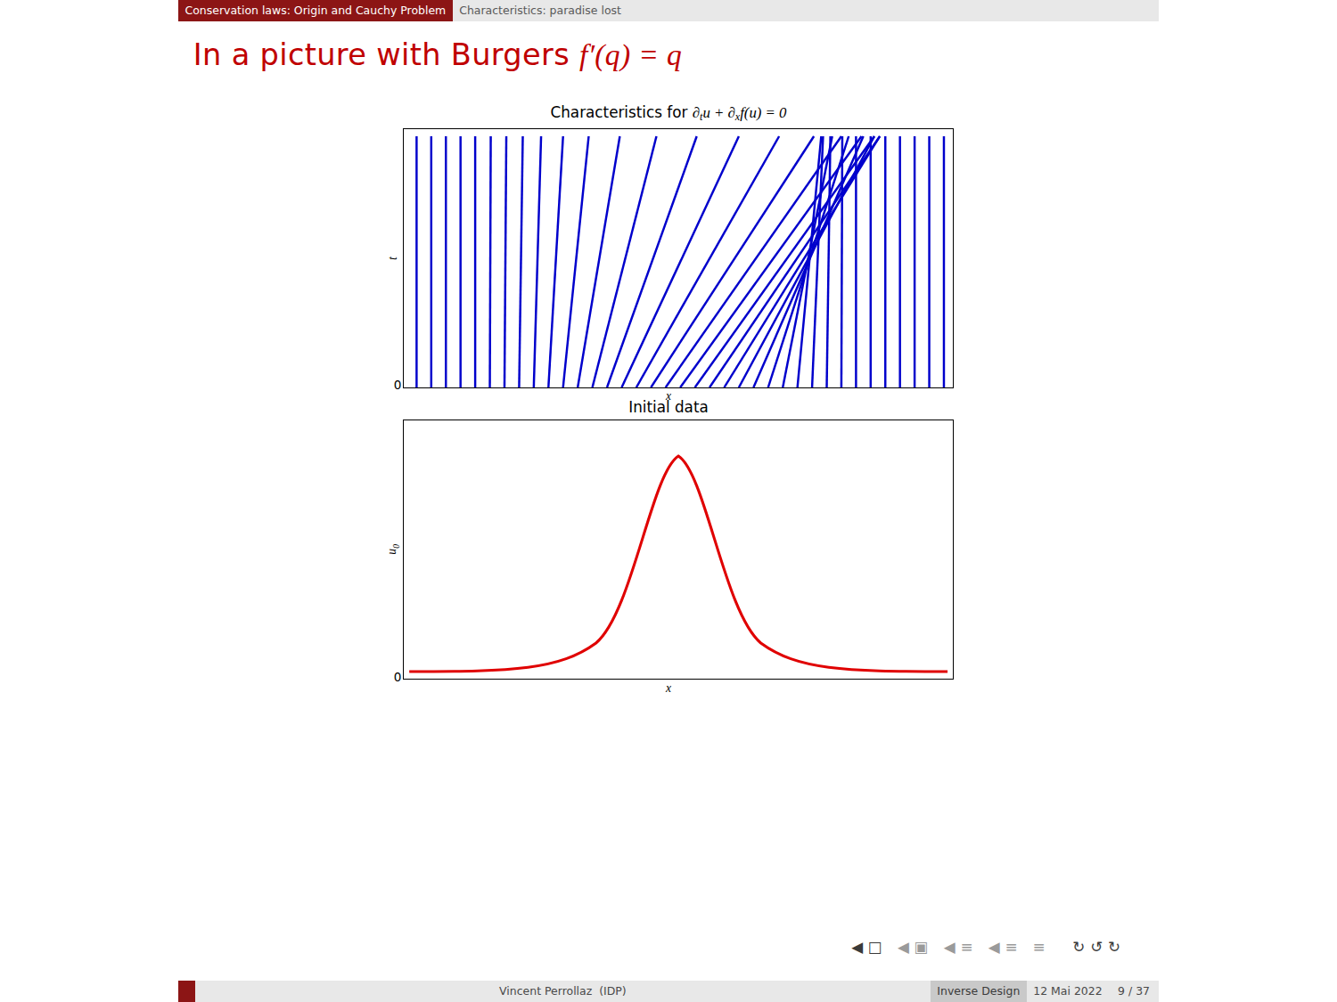Conservation laws: Origin and Cauchy Problem
Characteristics: paradise lost
In a picture with Burgers f′(q) = q
Characteristics for ∂tu + ∂xf(u) = 0
t
0
x
Initial data
u0
0
x
◀□ ◀▣ ◀≡ ◀≡ ≡ ↻↺↻
Vincent Perrollaz (IDP)
Inverse Design
12 Mai 2022
9 / 37